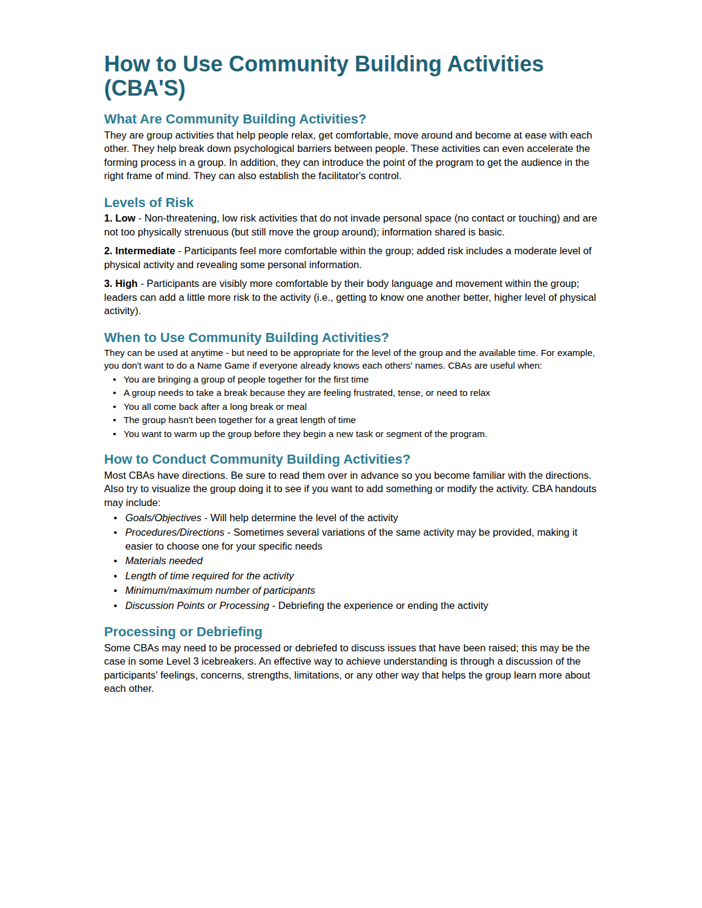How to Use Community Building Activities (CBA'S)
What Are Community Building Activities?
They are group activities that help people relax, get comfortable, move around and become at ease with each other. They help break down psychological barriers between people. These activities can even accelerate the forming process in a group. In addition, they can introduce the point of the program to get the audience in the right frame of mind. They can also establish the facilitator's control.
Levels of Risk
1. Low - Non-threatening, low risk activities that do not invade personal space (no contact or touching) and are not too physically strenuous (but still move the group around); information shared is basic.
2. Intermediate - Participants feel more comfortable within the group; added risk includes a moderate level of physical activity and revealing some personal information.
3. High - Participants are visibly more comfortable by their body language and movement within the group; leaders can add a little more risk to the activity (i.e., getting to know one another better, higher level of physical activity).
When to Use Community Building Activities?
They can be used at anytime - but need to be appropriate for the level of the group and the available time. For example, you don't want to do a Name Game if everyone already knows each others' names. CBAs are useful when:
You are bringing a group of people together for the first time
A group needs to take a break because they are feeling frustrated, tense, or need to relax
You all come back after a long break or meal
The group hasn't been together for a great length of time
You want to warm up the group before they begin a new task or segment of the program.
How to Conduct Community Building Activities?
Most CBAs have directions. Be sure to read them over in advance so you become familiar with the directions. Also try to visualize the group doing it to see if you want to add something or modify the activity. CBA handouts may include:
Goals/Objectives - Will help determine the level of the activity
Procedures/Directions - Sometimes several variations of the same activity may be provided, making it easier to choose one for your specific needs
Materials needed
Length of time required for the activity
Minimum/maximum number of participants
Discussion Points or Processing - Debriefing the experience or ending the activity
Processing or Debriefing
Some CBAs may need to be processed or debriefed to discuss issues that have been raised; this may be the case in some Level 3 icebreakers. An effective way to achieve understanding is through a discussion of the participants' feelings, concerns, strengths, limitations, or any other way that helps the group learn more about each other.